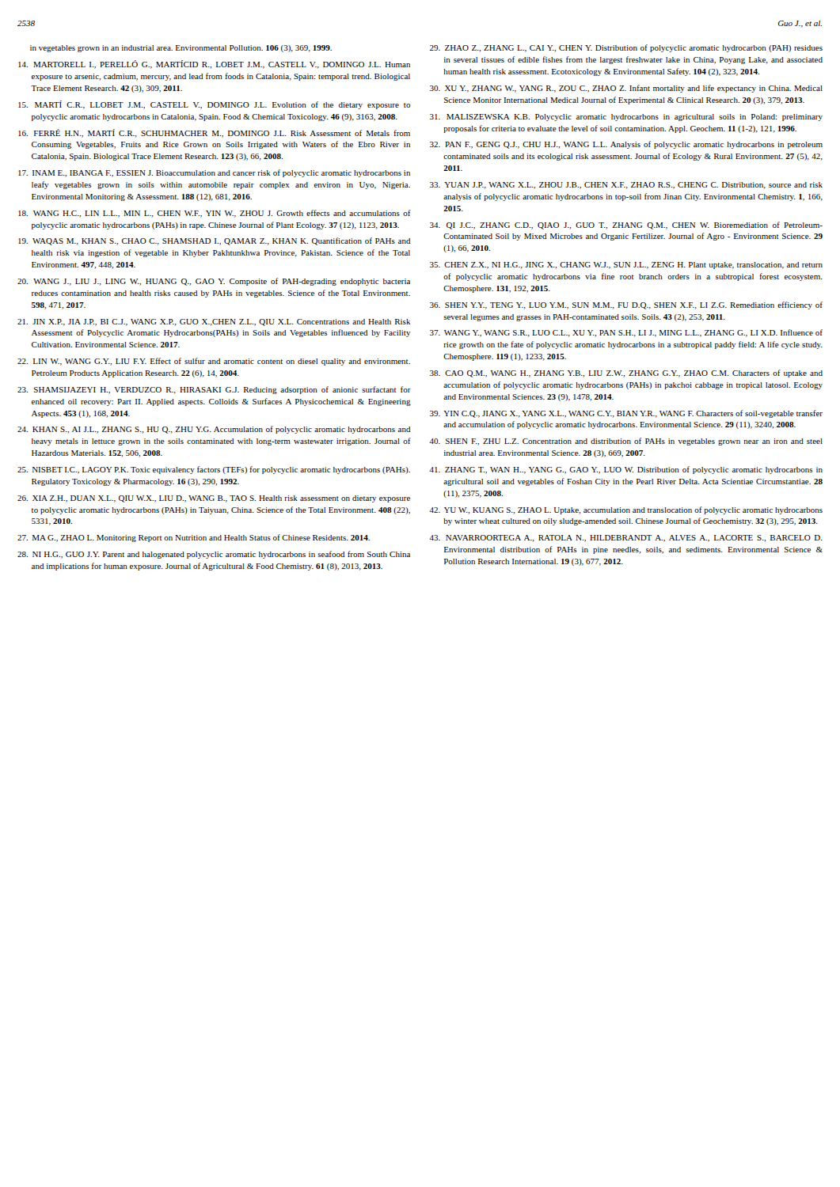2538 Guo J., et al.
in vegetables grown in an industrial area. Environmental Pollution. 106 (3), 369, 1999.
14. MARTORELL I., PERELLÓ G., MARTÍCID R., LOBET J.M., CASTELL V., DOMINGO J.L. Human exposure to arsenic, cadmium, mercury, and lead from foods in Catalonia, Spain: temporal trend. Biological Trace Element Research. 42 (3), 309, 2011.
15. MARTÍ C.R., LLOBET J.M., CASTELL V., DOMINGO J.L. Evolution of the dietary exposure to polycyclic aromatic hydrocarbons in Catalonia, Spain. Food & Chemical Toxicology. 46 (9), 3163, 2008.
16. FERRÉ H.N., MARTÍ C.R., SCHUHMACHER M., DOMINGO J.L. Risk Assessment of Metals from Consuming Vegetables, Fruits and Rice Grown on Soils Irrigated with Waters of the Ebro River in Catalonia, Spain. Biological Trace Element Research. 123 (3), 66, 2008.
17. INAM E., IBANGA F., ESSIEN J. Bioaccumulation and cancer risk of polycyclic aromatic hydrocarbons in leafy vegetables grown in soils within automobile repair complex and environ in Uyo, Nigeria. Environmental Monitoring & Assessment. 188 (12), 681, 2016.
18. WANG H.C., LIN L.L., MIN L., CHEN W.F., YIN W., ZHOU J. Growth effects and accumulations of polycyclic aromatic hydrocarbons (PAHs) in rape. Chinese Journal of Plant Ecology. 37 (12), 1123, 2013.
19. WAQAS M., KHAN S., CHAO C., SHAMSHAD I., QAMAR Z., KHAN K. Quantification of PAHs and health risk via ingestion of vegetable in Khyber Pakhtunkhwa Province, Pakistan. Science of the Total Environment. 497, 448, 2014.
20. WANG J., LIU J., LING W., HUANG Q., GAO Y. Composite of PAH-degrading endophytic bacteria reduces contamination and health risks caused by PAHs in vegetables. Science of the Total Environment. 598, 471, 2017.
21. JIN X.P., JIA J.P., BI C.J., WANG X.P., GUO X.,CHEN Z.L., QIU X.L. Concentrations and Health Risk Assessment of Polycyclic Aromatic Hydrocarbons(PAHs) in Soils and Vegetables influenced by Facility Cultivation. Environmental Science. 2017.
22. LIN W., WANG G.Y., LIU F.Y. Effect of sulfur and aromatic content on diesel quality and environment. Petroleum Products Application Research. 22 (6), 14, 2004.
23. SHAMSIJAZEYI H., VERDUZCO R., HIRASAKI G.J. Reducing adsorption of anionic surfactant for enhanced oil recovery: Part II. Applied aspects. Colloids & Surfaces A Physicochemical & Engineering Aspects. 453 (1), 168, 2014.
24. KHAN S., AI J.L., ZHANG S., HU Q., ZHU Y.G. Accumulation of polycyclic aromatic hydrocarbons and heavy metals in lettuce grown in the soils contaminated with long-term wastewater irrigation. Journal of Hazardous Materials. 152, 506, 2008.
25. NISBET I.C., LAGOY P.K. Toxic equivalency factors (TEFs) for polycyclic aromatic hydrocarbons (PAHs). Regulatory Toxicology & Pharmacology. 16 (3), 290, 1992.
26. XIA Z.H., DUAN X.L., QIU W.X., LIU D., WANG B., TAO S. Health risk assessment on dietary exposure to polycyclic aromatic hydrocarbons (PAHs) in Taiyuan, China. Science of the Total Environment. 408 (22), 5331, 2010.
27. MA G., ZHAO L. Monitoring Report on Nutrition and Health Status of Chinese Residents. 2014.
28. NI H.G., GUO J.Y. Parent and halogenated polycyclic aromatic hydrocarbons in seafood from South China and implications for human exposure. Journal of Agricultural & Food Chemistry. 61 (8), 2013, 2013.
29. ZHAO Z., ZHANG L., CAI Y., CHEN Y. Distribution of polycyclic aromatic hydrocarbon (PAH) residues in several tissues of edible fishes from the largest freshwater lake in China, Poyang Lake, and associated human health risk assessment. Ecotoxicology & Environmental Safety. 104 (2), 323, 2014.
30. XU Y., ZHANG W., YANG R., ZOU C., ZHAO Z. Infant mortality and life expectancy in China. Medical Science Monitor International Medical Journal of Experimental & Clinical Research. 20 (3), 379, 2013.
31. MALISZEWSKA K.B. Polycyclic aromatic hydrocarbons in agricultural soils in Poland: preliminary proposals for criteria to evaluate the level of soil contamination. Appl. Geochem. 11 (1-2), 121, 1996.
32. PAN F., GENG Q.J., CHU H.J., WANG L.L. Analysis of polycyclic aromatic hydrocarbons in petroleum contaminated soils and its ecological risk assessment. Journal of Ecology & Rural Environment. 27 (5), 42, 2011.
33. YUAN J.P., WANG X.L., ZHOU J.B., CHEN X.F., ZHAO R.S., CHENG C. Distribution, source and risk analysis of polycyclic aromatic hydrocarbons in top-soil from Jinan City. Environmental Chemistry. 1, 166, 2015.
34. QI J.C., ZHANG C.D., QIAO J., GUO T., ZHANG Q.M., CHEN W. Bioremediation of Petroleum-Contaminated Soil by Mixed Microbes and Organic Fertilizer. Journal of Agro - Environment Science. 29 (1), 66, 2010.
35. CHEN Z.X., NI H.G., JING X., CHANG W.J., SUN J.L., ZENG H. Plant uptake, translocation, and return of polycyclic aromatic hydrocarbons via fine root branch orders in a subtropical forest ecosystem. Chemosphere. 131, 192, 2015.
36. SHEN Y.Y., TENG Y., LUO Y.M., SUN M.M., FU D.Q., SHEN X.F., LI Z.G. Remediation efficiency of several legumes and grasses in PAH-contaminated soils. Soils. 43 (2), 253, 2011.
37. WANG Y., WANG S.R., LUO C.L., XU Y., PAN S.H., LI J., MING L.L., ZHANG G., LI X.D. Influence of rice growth on the fate of polycyclic aromatic hydrocarbons in a subtropical paddy field: A life cycle study. Chemosphere. 119 (1), 1233, 2015.
38. CAO Q.M., WANG H., ZHANG Y.B., LIU Z.W., ZHANG G.Y., ZHAO C.M. Characters of uptake and accumulation of polycyclic aromatic hydrocarbons (PAHs) in pakchoi cabbage in tropical latosol. Ecology and Environmental Sciences. 23 (9), 1478, 2014.
39. YIN C.Q., JIANG X., YANG X.L., WANG C.Y., BIAN Y.R., WANG F. Characters of soil-vegetable transfer and accumulation of polycyclic aromatic hydrocarbons. Environmental Science. 29 (11), 3240, 2008.
40. SHEN F., ZHU L.Z. Concentration and distribution of PAHs in vegetables grown near an iron and steel industrial area. Environmental Science. 28 (3), 669, 2007.
41. ZHANG T., WAN H.., YANG G., GAO Y., LUO W. Distribution of polycyclic aromatic hydrocarbons in agricultural soil and vegetables of Foshan City in the Pearl River Delta. Acta Scientiae Circumstantiae. 28 (11), 2375, 2008.
42. YU W., KUANG S., ZHAO L. Uptake, accumulation and translocation of polycyclic aromatic hydrocarbons by winter wheat cultured on oily sludge-amended soil. Chinese Journal of Geochemistry. 32 (3), 295, 2013.
43. NAVARROORTEGA A., RATOLA N., HILDEBRANDT A., ALVES A., LACORTE S., BARCELO D. Environmental distribution of PAHs in pine needles, soils, and sediments. Environmental Science & Pollution Research International. 19 (3), 677, 2012.